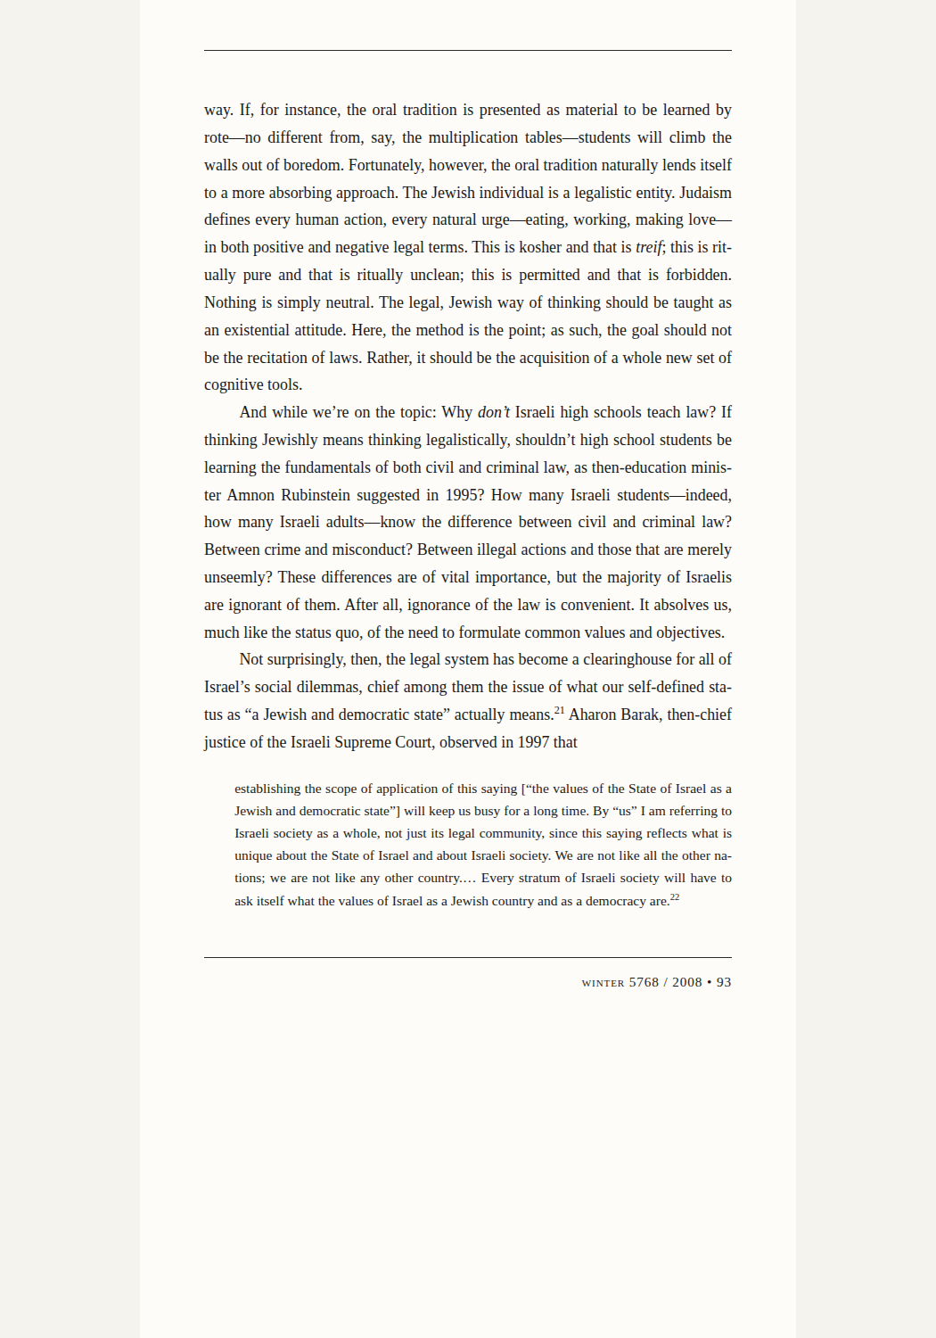way. If, for instance, the oral tradition is presented as material to be learned by rote—no different from, say, the multiplication tables—students will climb the walls out of boredom. Fortunately, however, the oral tradition naturally lends itself to a more absorbing approach. The Jewish individual is a legalistic entity. Judaism defines every human action, every natural urge—eating, working, making love—in both positive and negative legal terms. This is kosher and that is treif; this is ritually pure and that is ritually unclean; this is permitted and that is forbidden. Nothing is simply neutral. The legal, Jewish way of thinking should be taught as an existential attitude. Here, the method is the point; as such, the goal should not be the recitation of laws. Rather, it should be the acquisition of a whole new set of cognitive tools.
And while we’re on the topic: Why don’t Israeli high schools teach law? If thinking Jewishly means thinking legalistically, shouldn’t high school students be learning the fundamentals of both civil and criminal law, as then-education minister Amnon Rubinstein suggested in 1995? How many Israeli students—indeed, how many Israeli adults—know the difference between civil and criminal law? Between crime and misconduct? Between illegal actions and those that are merely unseemly? These differences are of vital importance, but the majority of Israelis are ignorant of them. After all, ignorance of the law is convenient. It absolves us, much like the status quo, of the need to formulate common values and objectives.
Not surprisingly, then, the legal system has become a clearinghouse for all of Israel’s social dilemmas, chief among them the issue of what our self-defined status as “a Jewish and democratic state” actually means.21 Aharon Barak, then-chief justice of the Israeli Supreme Court, observed in 1997 that
establishing the scope of application of this saying [“the values of the State of Israel as a Jewish and democratic state”] will keep us busy for a long time. By “us” I am referring to Israeli society as a whole, not just its legal community, since this saying reflects what is unique about the State of Israel and about Israeli society. We are not like all the other nations; we are not like any other country.… Every stratum of Israeli society will have to ask itself what the values of Israel as a Jewish country and as a democracy are.22
winter 5768 / 2008 • 93